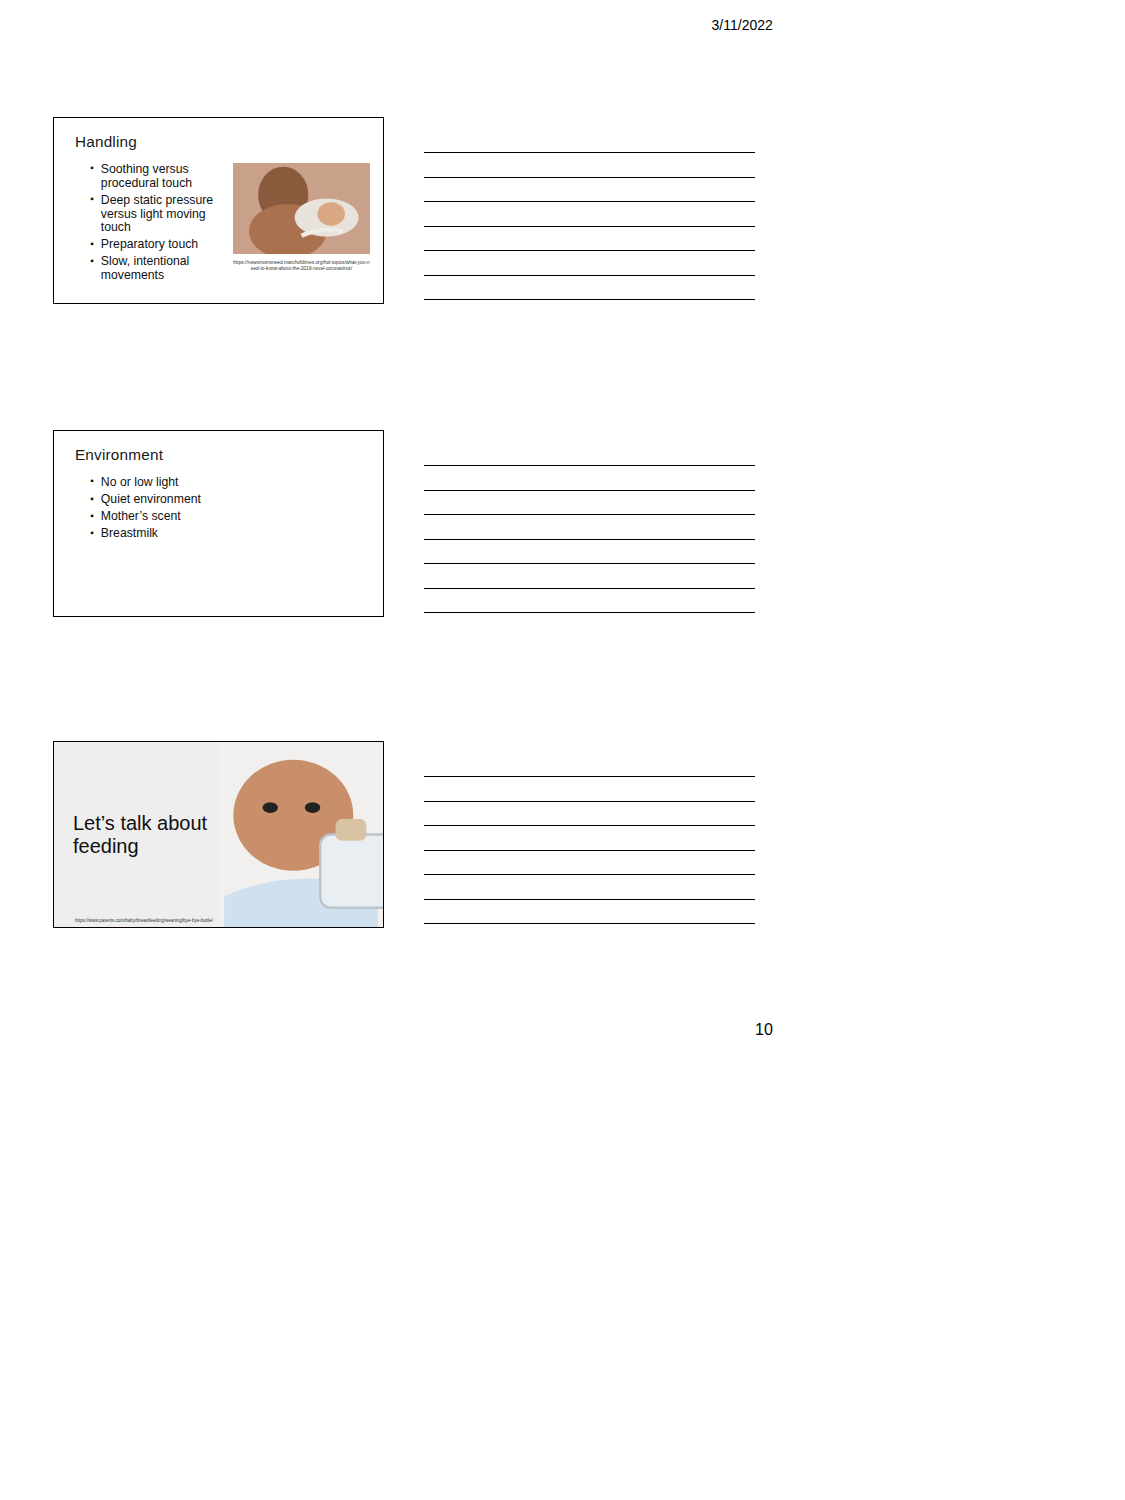3/11/2022
Handling
Soothing versus procedural touch
Deep static pressure versus light moving touch
Preparatory touch
Slow, intentional movements
https://newsmomsneed.marchofdimes.org/hot-topics/what-you-need-to-know-about-the-2019-novel-coronavirus/
Environment
No or low light
Quiet environment
Mother’s scent
Breastmilk
Let’s talk about feeding
https://www.parents.com/baby/breastfeeding/weaning/bye-bye-bottle/
10